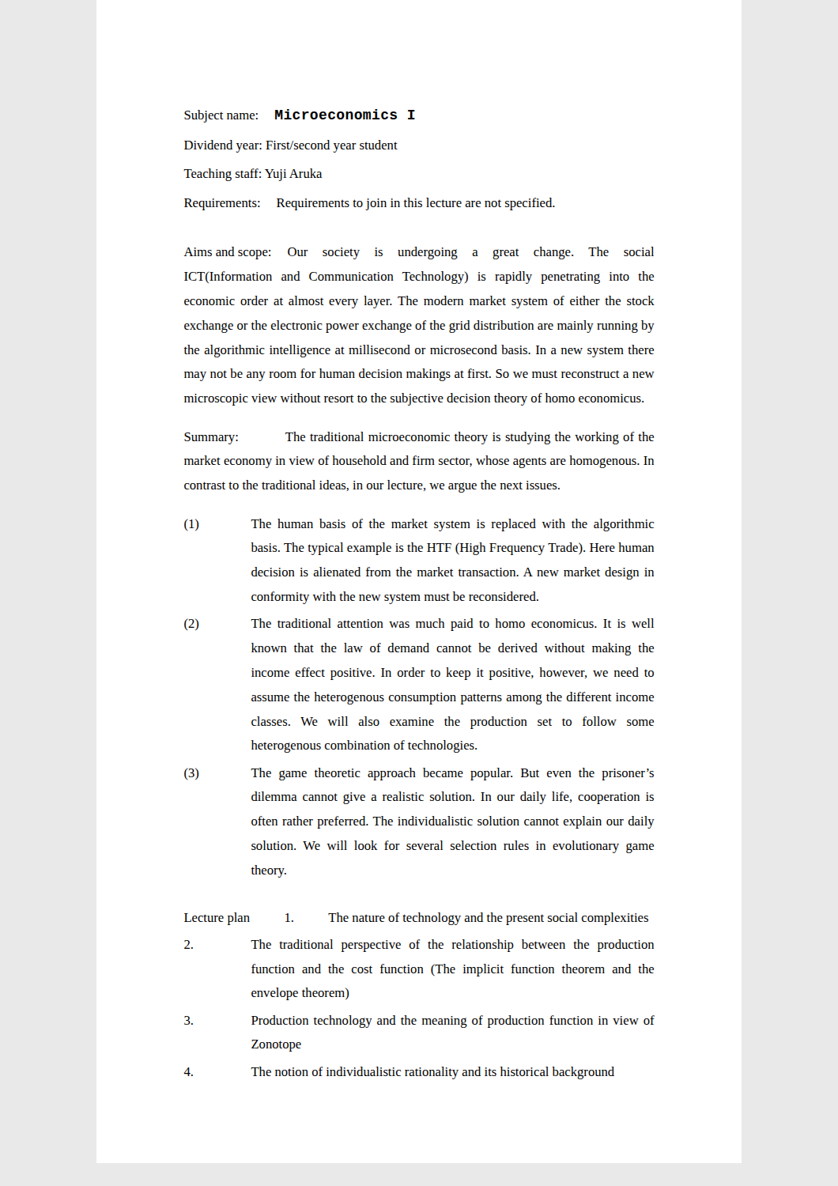Subject name: Microeconomics I
Dividend year: First/second year student
Teaching staff: Yuji Aruka
Requirements: Requirements to join in this lecture are not specified.
Aims and scope: Our society is undergoing a great change. The social ICT(Information and Communication Technology) is rapidly penetrating into the economic order at almost every layer. The modern market system of either the stock exchange or the electronic power exchange of the grid distribution are mainly running by the algorithmic intelligence at millisecond or microsecond basis. In a new system there may not be any room for human decision makings at first. So we must reconstruct a new microscopic view without resort to the subjective decision theory of homo economicus.
Summary: The traditional microeconomic theory is studying the working of the market economy in view of household and firm sector, whose agents are homogenous. In contrast to the traditional ideas, in our lecture, we argue the next issues.
(1)
The human basis of the market system is replaced with the algorithmic basis. The typical example is the HTF (High Frequency Trade). Here human decision is alienated from the market transaction. A new market design in conformity with the new system must be reconsidered.
(2)
The traditional attention was much paid to homo economicus. It is well known that the law of demand cannot be derived without making the income effect positive. In order to keep it positive, however, we need to assume the heterogenous consumption patterns among the different income classes. We will also examine the production set to follow some heterogenous combination of technologies.
(3)
The game theoretic approach became popular. But even the prisoner’s dilemma cannot give a realistic solution. In our daily life, cooperation is often rather preferred. The individualistic solution cannot explain our daily solution. We will look for several selection rules in evolutionary game theory.
Lecture plan 1.
The nature of technology and the present social complexities
2.
The traditional perspective of the relationship between the production function and the cost function (The implicit function theorem and the envelope theorem)
3.
Production technology and the meaning of production function in view of Zonotope
4.
The notion of individualistic rationality and its historical background